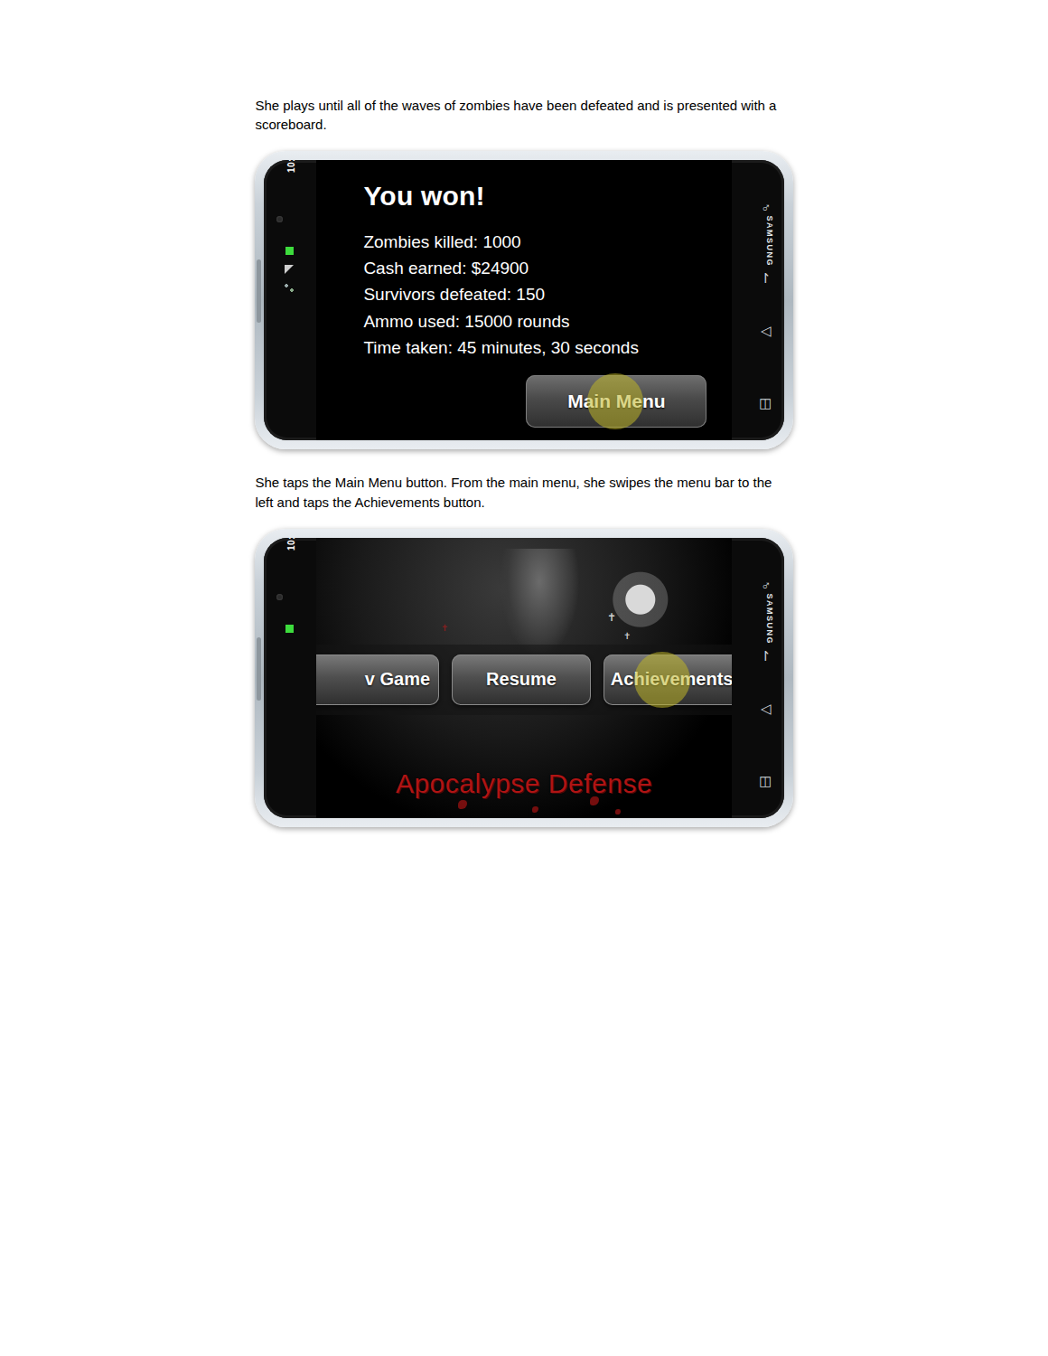She plays until all of the waves of zombies have been defeated and is presented with a scoreboard.
10:10 AM
You won!
Zombies killed: 1000
Cash earned: $24900
Survivors defeated: 150
Ammo used: 15000 rounds
Time taken: 45 minutes, 30 seconds
Main Menu
♂ ↾ ◁ ◫
SAMSUNG
She taps the Main Menu button. From the main menu, she swipes the menu bar to the left and taps the Achievements button.
10:10 AM
✝
✝
✝
v Game
Resume
Achievements
Apocalypse Defense
♂ ↾ ◁ ◫
SAMSUNG